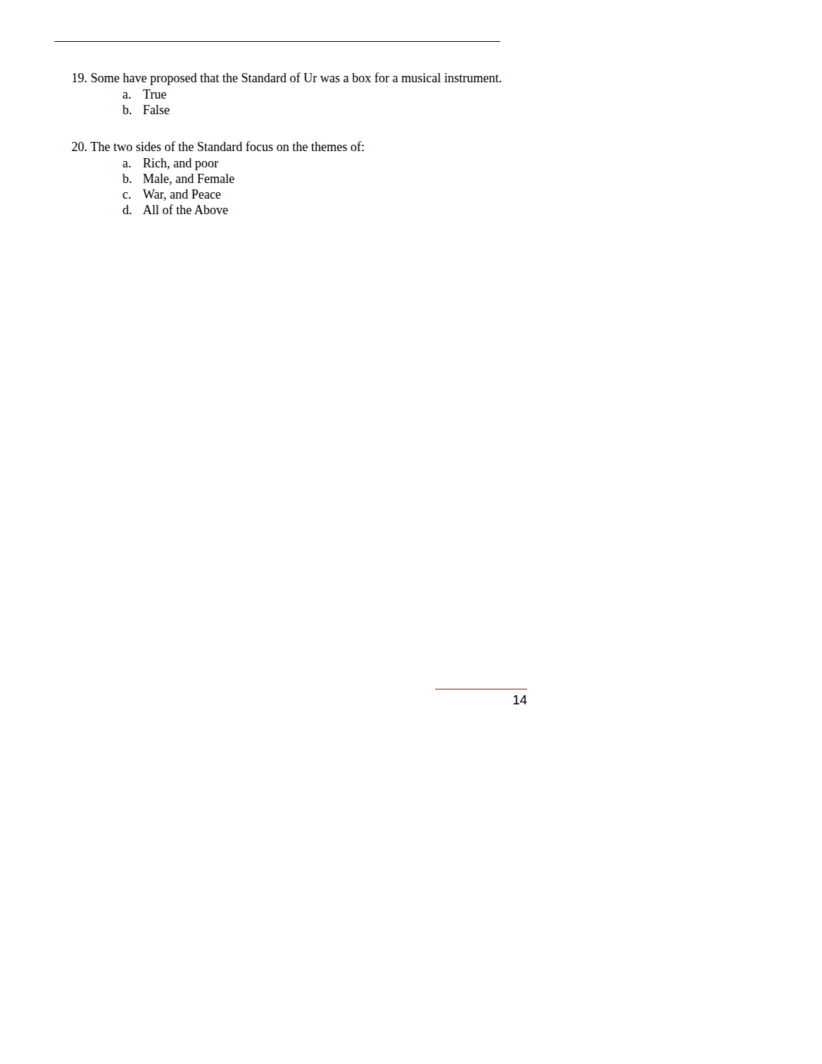19. Some have proposed that the Standard of Ur was a box for a musical instrument.
a. True
b. False
20. The two sides of the Standard focus on the themes of:
a. Rich, and poor
b. Male, and Female
c. War, and Peace
d. All of the Above
14